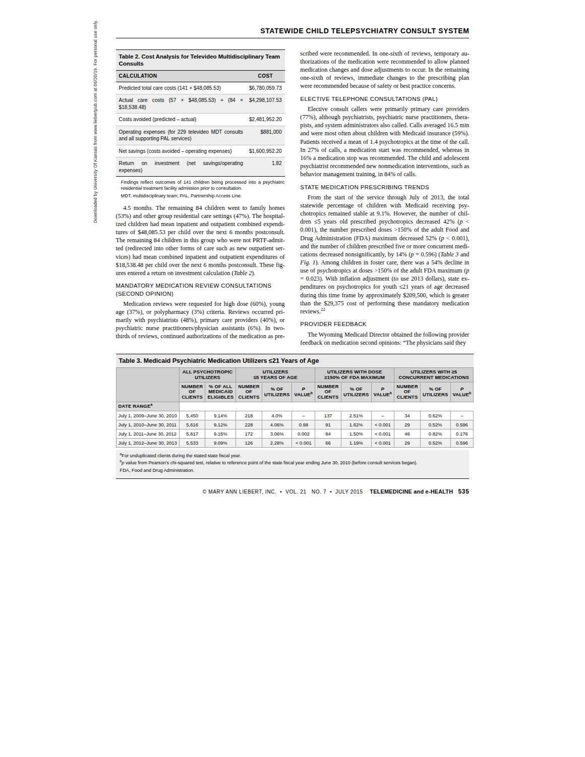Downloaded by University Of Kansas from www.liebertpub.com at 06/20/19. For personal use only.
STATEWIDE CHILD TELEPSYCHIATRY CONSULT SYSTEM
Table 2. Cost Analysis for Televideo Multidisciplinary Team Consults
| CALCULATION | COST |
| --- | --- |
| Predicted total care costs (141 × $48,085.53) | $6,780,059.73 |
| Actual care costs (57 × $48,085.53) + (84 × $18,538.48) | $4,298,107.53 |
| Costs avoided (predicted – actual) | $2,481,952.20 |
| Operating expenses (for 229 televideo MDT consults and all supporting PAL services) | $881,000 |
| Net savings (costs avoided – operating expenses) | $1,600,952.20 |
| Return on investment (net savings/operating expenses) | 1.82 |
Findings reflect outcomes of 141 children being processed into a psychiatric residential treatment facility admission prior to consultation.
MDT, multidisciplinary team; PAL, Partnership Access Line.
4.5 months. The remaining 84 children went to family homes (53%) and other group residential care settings (47%). The hospitalized children had mean inpatient and outpatient combined expenditures of $48,085.53 per child over the next 6 months postconsult. The remaining 84 children in this group who were not PRTF-admitted (redirected into other forms of care such as new outpatient services) had mean combined inpatient and outpatient expenditures of $18,538.48 per child over the next 6 months postconsult. These figures entered a return on investment calculation (Table 2).
Mandatory Medication Review Consultations (Second Opinion)
Medication reviews were requested for high dose (60%), young age (37%), or polypharmacy (3%) criteria. Reviews occurred primarily with psychiatrists (48%), primary care providers (40%), or psychiatric nurse practitioners/physician assistants (6%). In two-thirds of reviews, continued authorizations of the medication as prescribed were recommended. In one-sixth of reviews, temporary authorizations of the medication were recommended to allow planned medication changes and dose adjustments to occur. In the remaining one-sixth of reviews, immediate changes to the prescribing plan were recommended because of safety or best practice concerns.
Elective Telephone Consultations (PAL)
Elective consult callers were primarily primary care providers (77%), although psychiatrists, psychiatric nurse practitioners, therapists, and system administrators also called. Calls averaged 16.5 min and were most often about children with Medicaid insurance (59%). Patients received a mean of 1.4 psychotropics at the time of the call. In 27% of calls, a medication start was recommended, whereas in 16% a medication stop was recommended. The child and adolescent psychiatrist recommended new nonmedication interventions, such as behavior management training, in 84% of calls.
State Medication Prescribing Trends
From the start of the service through July of 2013, the total statewide percentage of children with Medicaid receiving psychotropics remained stable at 9.1%. However, the number of children ≤5 years old prescribed psychotropics decreased 42% (p < 0.001), the number prescribed doses >150% of the adult Food and Drug Administration (FDA) maximum decreased 52% (p < 0.001), and the number of children prescribed five or more concurrent medications decreased nonsignificantly, by 14% (p = 0.596) (Table 3 and Fig. 1). Among children in foster care, there was a 54% decline in use of psychotropics at doses >150% of the adult FDA maximum (p = 0.023). With inflation adjustment (to use 2013 dollars), state expenditures on psychotropics for youth ≤21 years of age decreased during this time frame by approximately $209,500, which is greater than the $29,375 cost of performing these mandatory medication reviews.22
Provider Feedback
The Wyoming Medicaid Director obtained the following provider feedback on medication second opinions: “The physicians said they
Table 3. Medicaid Psychiatric Medication Utilizers ≤21 Years of Age
| | ALL PSYCHOTROPIC UTILIZERS | UTILIZERS ≤5 YEARS OF AGE | UTILIZERS WITH DOSE ≥150% OF FDA MAXIMUM | UTILIZERS WITH ≥5 CONCURRENT MEDICATIONS |
| --- | --- | --- | --- | --- |
| NUMBER OF CLIENTS | % OF ALL MEDICAID ELIGIBLES | NUMBER OF CLIENTS | % OF UTILIZERS | P VALUE b | NUMBER OF CLIENTS | % OF UTILIZERS | P VALUE b | NUMBER OF CLIENTS | % OF UTILIZERS | P VALUE b |
| DATE RANGE a | |
| July 1, 2009–June 30, 2010 | 5,450 | 9.14% | 218 | 4.0% | – | 137 | 2.51% | – | 34 | 0.62% | – |
| July 1, 2010–June 30, 2011 | 5,616 | 9.12% | 228 | 4.06% | 0.98 | 91 | 1.62% | < 0.001 | 29 | 0.52% | 0.596 |
| July 1, 2011–June 30, 2012 | 5,617 | 9.15% | 172 | 3.06% | 0.002 | 84 | 1.50% | < 0.001 | 46 | 0.82% | 0.176 |
| July 1, 2012–June 30, 2013 | 5,533 | 9.09% | 126 | 2.28% | < 0.001 | 66 | 1.19% | < 0.001 | 29 | 0.52% | 0.596 |
aFor unduplicated clients during the stated state fiscal year.
bp value from Pearson’s chi-squared test, relative to reference point of the state fiscal year ending June 30, 2010 (before consult services began).
FDA, Food and Drug Administration.
© MARY ANN LIEBERT, INC. • VOL. 21 NO. 7 • JULY 2015 TELEMEDICINE and e-HEALTH 535